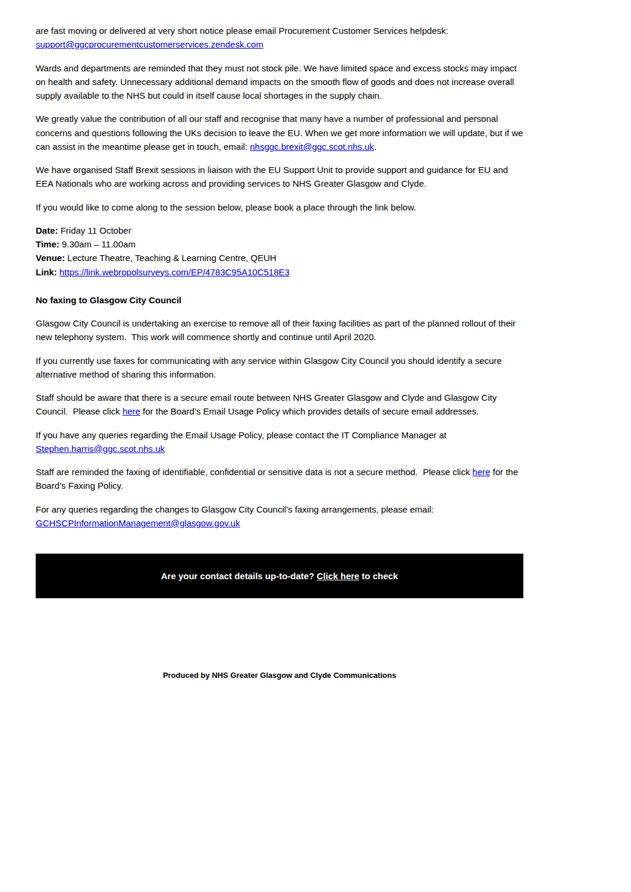are fast moving or delivered at very short notice please email Procurement Customer Services helpdesk: support@ggcprocurementcustomerservices.zendesk.com
Wards and departments are reminded that they must not stock pile. We have limited space and excess stocks may impact on health and safety. Unnecessary additional demand impacts on the smooth flow of goods and does not increase overall supply available to the NHS but could in itself cause local shortages in the supply chain.
We greatly value the contribution of all our staff and recognise that many have a number of professional and personal concerns and questions following the UKs decision to leave the EU. When we get more information we will update, but if we can assist in the meantime please get in touch, email: nhsggc.brexit@ggc.scot.nhs.uk.
We have organised Staff Brexit sessions in liaison with the EU Support Unit to provide support and guidance for EU and EEA Nationals who are working across and providing services to NHS Greater Glasgow and Clyde.
If you would like to come along to the session below, please book a place through the link below.
Date: Friday 11 October
Time: 9.30am – 11.00am
Venue: Lecture Theatre, Teaching & Learning Centre, QEUH
Link: https://link.webropolsurveys.com/EP/4783C95A10C518E3
No faxing to Glasgow City Council
Glasgow City Council is undertaking an exercise to remove all of their faxing facilities as part of the planned rollout of their new telephony system. This work will commence shortly and continue until April 2020.
If you currently use faxes for communicating with any service within Glasgow City Council you should identify a secure alternative method of sharing this information.
Staff should be aware that there is a secure email route between NHS Greater Glasgow and Clyde and Glasgow City Council. Please click here for the Board’s Email Usage Policy which provides details of secure email addresses.
If you have any queries regarding the Email Usage Policy, please contact the IT Compliance Manager at Stephen.harris@ggc.scot.nhs.uk
Staff are reminded the faxing of identifiable, confidential or sensitive data is not a secure method. Please click here for the Board’s Faxing Policy.
For any queries regarding the changes to Glasgow City Council’s faxing arrangements, please email: GCHSCPInformationManagement@glasgow.gov.uk
Are your contact details up-to-date? Click here to check
Produced by NHS Greater Glasgow and Clyde Communications